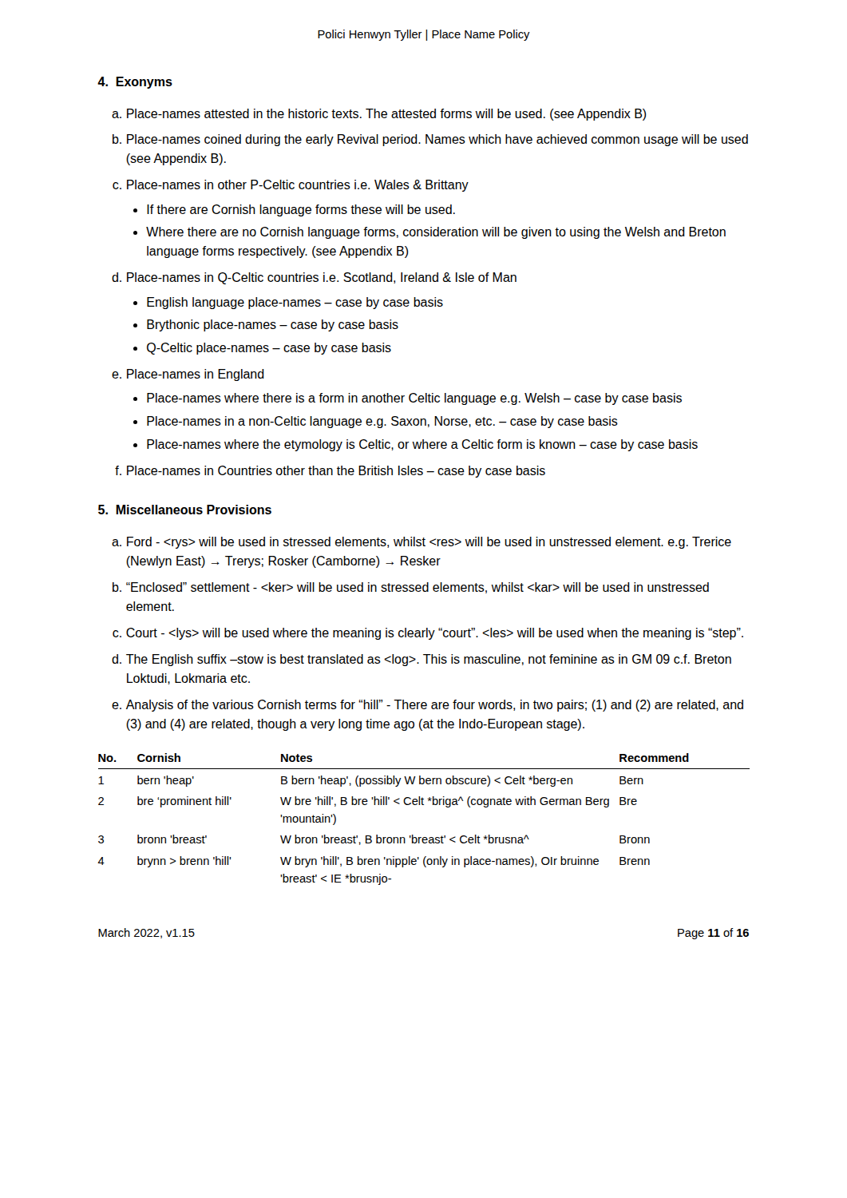Polici Henwyn Tyller | Place Name Policy
4. Exonyms
Place-names attested in the historic texts. The attested forms will be used. (see Appendix B)
Place-names coined during the early Revival period. Names which have achieved common usage will be used (see Appendix B).
Place-names in other P-Celtic countries i.e. Wales & Brittany
If there are Cornish language forms these will be used.
Where there are no Cornish language forms, consideration will be given to using the Welsh and Breton language forms respectively. (see Appendix B)
Place-names in Q-Celtic countries i.e. Scotland, Ireland & Isle of Man
English language place-names – case by case basis
Brythonic place-names – case by case basis
Q-Celtic place-names – case by case basis
Place-names in England
Place-names where there is a form in another Celtic language e.g. Welsh – case by case basis
Place-names in a non-Celtic language e.g. Saxon, Norse, etc. – case by case basis
Place-names where the etymology is Celtic, or where a Celtic form is known – case by case basis
Place-names in Countries other than the British Isles – case by case basis
5. Miscellaneous Provisions
Ford - <rys> will be used in stressed elements, whilst <res> will be used in unstressed element. e.g. Trerice (Newlyn East) → Trerys; Rosker (Camborne) → Resker
“Enclosed” settlement - <ker> will be used in stressed elements, whilst <kar> will be used in unstressed element.
Court - <lys> will be used where the meaning is clearly “court”. <les> will be used when the meaning is “step”.
The English suffix –stow is best translated as <log>. This is masculine, not feminine as in GM 09 c.f. Breton Loktudi, Lokmaria etc.
Analysis of the various Cornish terms for “hill” - There are four words, in two pairs; (1) and (2) are related, and (3) and (4) are related, though a very long time ago (at the Indo-European stage).
| No. | Cornish | Notes | Recommend |
| --- | --- | --- | --- |
| 1 | bern 'heap' | B bern 'heap', (possibly W bern obscure) < Celt *berg-en | Bern |
| 2 | bre ‘prominent hill' | W bre 'hill', B bre 'hill' < Celt *briga^ (cognate with German Berg 'mountain') | Bre |
| 3 | bronn 'breast' | W bron 'breast', B bronn 'breast' < Celt *brusna^ | Bronn |
| 4 | brynn > brenn 'hill' | W bryn 'hill', B bren 'nipple' (only in place-names), OIr bruinne 'breast' < IE *brusnjo- | Brenn |
March 2022, v1.15 Page 11 of 16